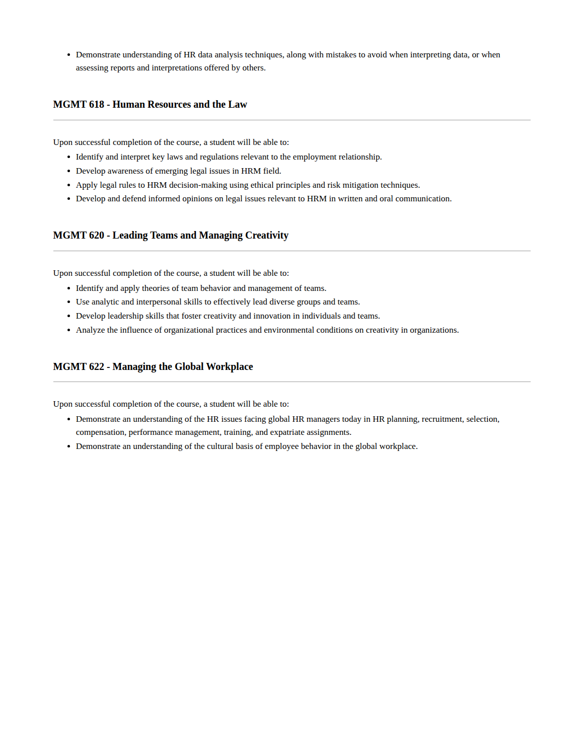Demonstrate understanding of HR data analysis techniques, along with mistakes to avoid when interpreting data, or when assessing reports and interpretations offered by others.
MGMT 618 - Human Resources and the Law
Upon successful completion of the course, a student will be able to:
Identify and interpret key laws and regulations relevant to the employment relationship.
Develop awareness of emerging legal issues in HRM field.
Apply legal rules to HRM decision-making using ethical principles and risk mitigation techniques.
Develop and defend informed opinions on legal issues relevant to HRM in written and oral communication.
MGMT 620 - Leading Teams and Managing Creativity
Upon successful completion of the course, a student will be able to:
Identify and apply theories of team behavior and management of teams.
Use analytic and interpersonal skills to effectively lead diverse groups and teams.
Develop leadership skills that foster creativity and innovation in individuals and teams.
Analyze the influence of organizational practices and environmental conditions on creativity in organizations.
MGMT 622 - Managing the Global Workplace
Upon successful completion of the course, a student will be able to:
Demonstrate an understanding of the HR issues facing global HR managers today in HR planning, recruitment, selection, compensation, performance management, training, and expatriate assignments.
Demonstrate an understanding of the cultural basis of employee behavior in the global workplace.